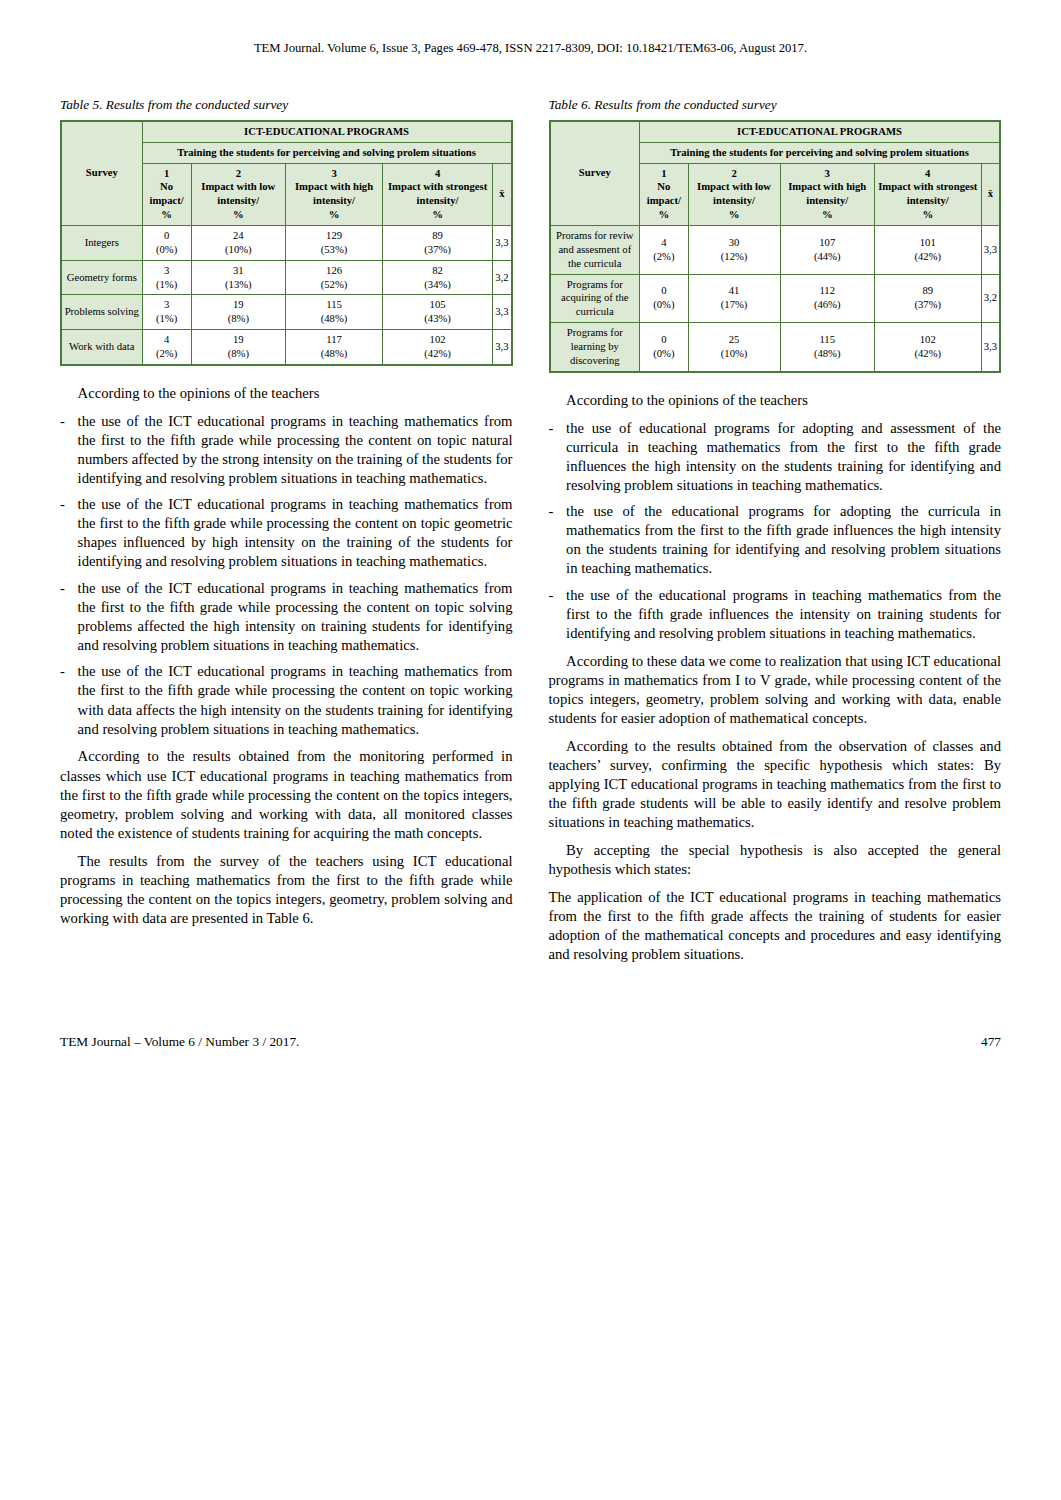TEM Journal. Volume 6, Issue 3, Pages 469-478, ISSN 2217-8309, DOI: 10.18421/TEM63-06, August 2017.
Table 5. Results from the conducted survey
| Survey | ICT-EDUCATIONAL PROGRAMS |
| --- | --- |
| Training the students for perceiving and solving prolem situations |
| 1 No impact/ % | 2 Impact with low intensity/ % | 3 Impact with high intensity/ % | 4 Impact with strongest intensity/ % | ẍ |
| Integers | 0 (0%) | 24 (10%) | 129 (53%) | 89 (37%) | 3,3 |
| Geometry forms | 3 (1%) | 31 (13%) | 126 (52%) | 82 (34%) | 3,2 |
| Problems solving | 3 (1%) | 19 (8%) | 115 (48%) | 105 (43%) | 3,3 |
| Work with data | 4 (2%) | 19 (8%) | 117 (48%) | 102 (42%) | 3,3 |
According to the opinions of the teachers
the use of the ICT educational programs in teaching mathematics from the first to the fifth grade while processing the content on topic natural numbers affected by the strong intensity on the training of the students for identifying and resolving problem situations in teaching mathematics.
the use of the ICT educational programs in teaching mathematics from the first to the fifth grade while processing the content on topic geometric shapes influenced by high intensity on the training of the students for identifying and resolving problem situations in teaching mathematics.
the use of the ICT educational programs in teaching mathematics from the first to the fifth grade while processing the content on topic solving problems affected the high intensity on training students for identifying and resolving problem situations in teaching mathematics.
the use of the ICT educational programs in teaching mathematics from the first to the fifth grade while processing the content on topic working with data affects the high intensity on the students training for identifying and resolving problem situations in teaching mathematics.
According to the results obtained from the monitoring performed in classes which use ICT educational programs in teaching mathematics from the first to the fifth grade while processing the content on the topics integers, geometry, problem solving and working with data, all monitored classes noted the existence of students training for acquiring the math concepts.
The results from the survey of the teachers using ICT educational programs in teaching mathematics from the first to the fifth grade while processing the content on the topics integers, geometry, problem solving and working with data are presented in Table 6.
Table 6. Results from the conducted survey
| Survey | ICT-EDUCATIONAL PROGRAMS |
| --- | --- |
| Training the students for perceiving and solving prolem situations |
| 1 No impact/ % | 2 Impact with low intensity/ % | 3 Impact with high intensity/ % | 4 Impact with strongest intensity/ % | ẍ |
| Prorams for reviw and assesment of the curricula | 4 (2%) | 30 (12%) | 107 (44%) | 101 (42%) | 3,3 |
| Programs for acquiring of the curricula | 0 (0%) | 41 (17%) | 112 (46%) | 89 (37%) | 3,2 |
| Programs for learning by discovering | 0 (0%) | 25 (10%) | 115 (48%) | 102 (42%) | 3,3 |
According to the opinions of the teachers
the use of educational programs for adopting and assessment of the curricula in teaching mathematics from the first to the fifth grade influences the high intensity on the students training for identifying and resolving problem situations in teaching mathematics.
the use of the educational programs for adopting the curricula in mathematics from the first to the fifth grade influences the high intensity on the students training for identifying and resolving problem situations in teaching mathematics.
the use of the educational programs in teaching mathematics from the first to the fifth grade influences the intensity on training students for identifying and resolving problem situations in teaching mathematics.
According to these data we come to realization that using ICT educational programs in mathematics from I to V grade, while processing content of the topics integers, geometry, problem solving and working with data, enable students for easier adoption of mathematical concepts.
According to the results obtained from the observation of classes and teachers’ survey, confirming the specific hypothesis which states: By applying ICT educational programs in teaching mathematics from the first to the fifth grade students will be able to easily identify and resolve problem situations in teaching mathematics.
By accepting the special hypothesis is also accepted the general hypothesis which states:
The application of the ICT educational programs in teaching mathematics from the first to the fifth grade affects the training of students for easier adoption of the mathematical concepts and procedures and easy identifying and resolving problem situations.
TEM Journal – Volume 6 / Number 3 / 2017.
477